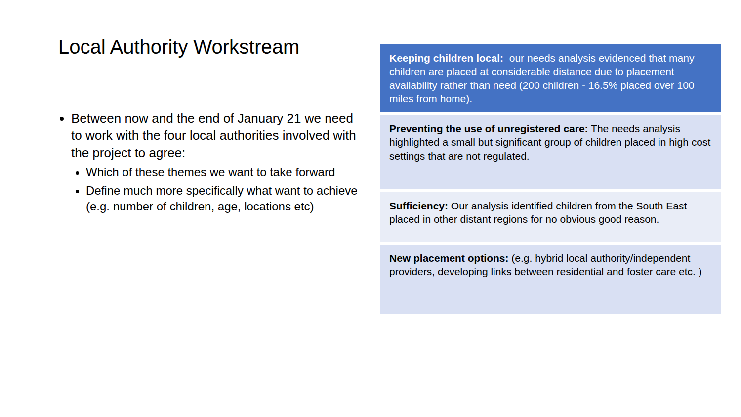Local Authority Workstream
Between now and the end of January 21 we need to work with the four local authorities involved with the project to agree:
Which of these themes we want to take forward
Define much more specifically what want to achieve (e.g. number of children, age, locations etc)
Keeping children local: our needs analysis evidenced that many children are placed at considerable distance due to placement availability rather than need (200 children - 16.5% placed over 100 miles from home).
Preventing the use of unregistered care: The needs analysis highlighted a small but significant group of children placed in high cost settings that are not regulated.
Sufficiency: Our analysis identified children from the South East placed in other distant regions for no obvious good reason.
New placement options: (e.g. hybrid local authority/independent providers, developing links between residential and foster care etc. )